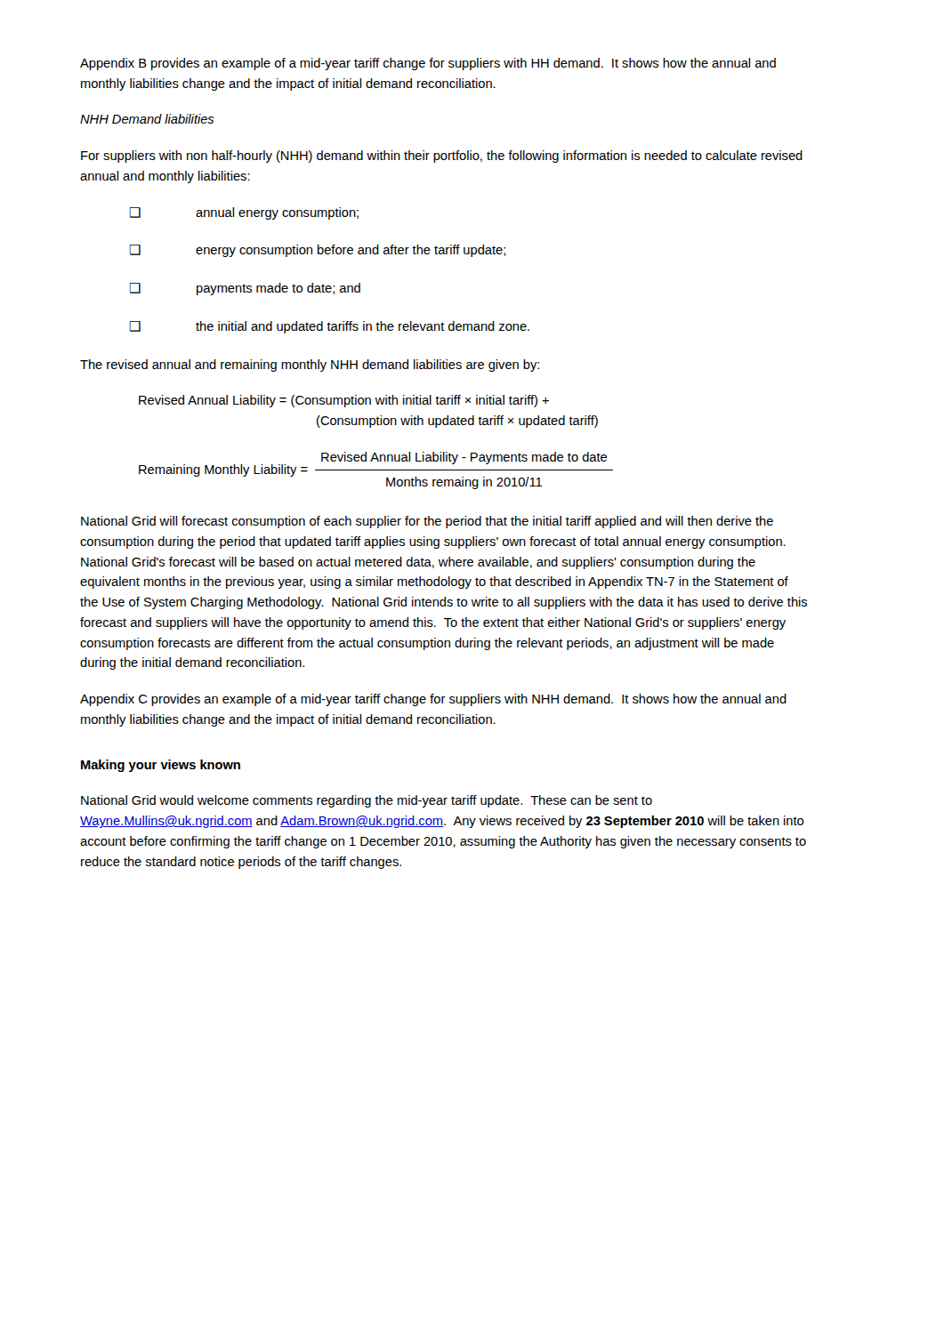Appendix B provides an example of a mid-year tariff change for suppliers with HH demand. It shows how the annual and monthly liabilities change and the impact of initial demand reconciliation.
NHH Demand liabilities
For suppliers with non half-hourly (NHH) demand within their portfolio, the following information is needed to calculate revised annual and monthly liabilities:
annual energy consumption;
energy consumption before and after the tariff update;
payments made to date; and
the initial and updated tariffs in the relevant demand zone.
The revised annual and remaining monthly NHH demand liabilities are given by:
Revised Annual Liability = (Consumption with initial tariff × initial tariff) +
(Consumption with updated tariff × updated tariff)
Remaining Monthly Liability = Revised Annual Liability - Payments made to date Months remaing in 2010/11
National Grid will forecast consumption of each supplier for the period that the initial tariff applied and will then derive the consumption during the period that updated tariff applies using suppliers' own forecast of total annual energy consumption. National Grid's forecast will be based on actual metered data, where available, and suppliers' consumption during the equivalent months in the previous year, using a similar methodology to that described in Appendix TN-7 in the Statement of the Use of System Charging Methodology. National Grid intends to write to all suppliers with the data it has used to derive this forecast and suppliers will have the opportunity to amend this. To the extent that either National Grid's or suppliers' energy consumption forecasts are different from the actual consumption during the relevant periods, an adjustment will be made during the initial demand reconciliation.
Appendix C provides an example of a mid-year tariff change for suppliers with NHH demand. It shows how the annual and monthly liabilities change and the impact of initial demand reconciliation.
Making your views known
National Grid would welcome comments regarding the mid-year tariff update. These can be sent to Wayne.Mullins@uk.ngrid.com and Adam.Brown@uk.ngrid.com. Any views received by 23 September 2010 will be taken into account before confirming the tariff change on 1 December 2010, assuming the Authority has given the necessary consents to reduce the standard notice periods of the tariff changes.